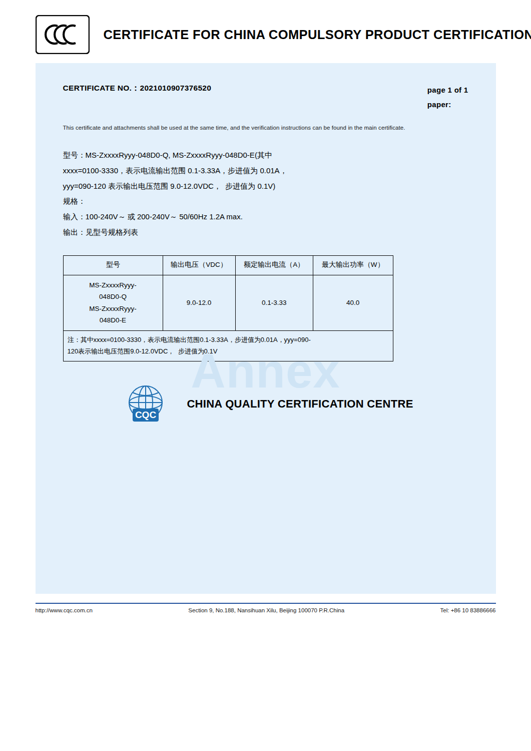CERTIFICATE FOR CHINA COMPULSORY PRODUCT CERTIFICATION
CERTIFICATE NO.：2021010907376520
page 1 of 1
paper:
This certificate and attachments shall be used at the same time, and the verification instructions can be found in the main certificate.
型号：MS-ZxxxxRyyy-048D0-Q, MS-ZxxxxRyyy-048D0-E(其中
xxxx=0100-3330，表示电流输出范围 0.1-3.33A，步进值为 0.01A，
yyy=090-120 表示输出电压范围 9.0-12.0VDC， 步进值为 0.1V)
规格：
输入：100-240V～ 或 200-240V～ 50/60Hz 1.2A max.
输出：见型号规格列表
| 型号 | 输出电压（VDC） | 额定输出电流（A） | 最大输出功率（W） |
| --- | --- | --- | --- |
| MS-ZxxxxRyyy- 048D0-Q MS-ZxxxxRyyy- 048D0-E | 9.0-12.0 | 0.1-3.33 | 40.0 |
| 注：其中xxxx=0100-3330，表示电流输出范围0.1-3.33A，步进值为0.01A，yyy=090- 120表示输出电压范围9.0-12.0VDC， 步进值为0.1V |
Annex
CQC
CHINA QUALITY CERTIFICATION CENTRE
http://www.cqc.com.cn
Section 9, No.188, Nansihuan Xilu, Beijing 100070 P.R.China
Tel: +86 10 83886666